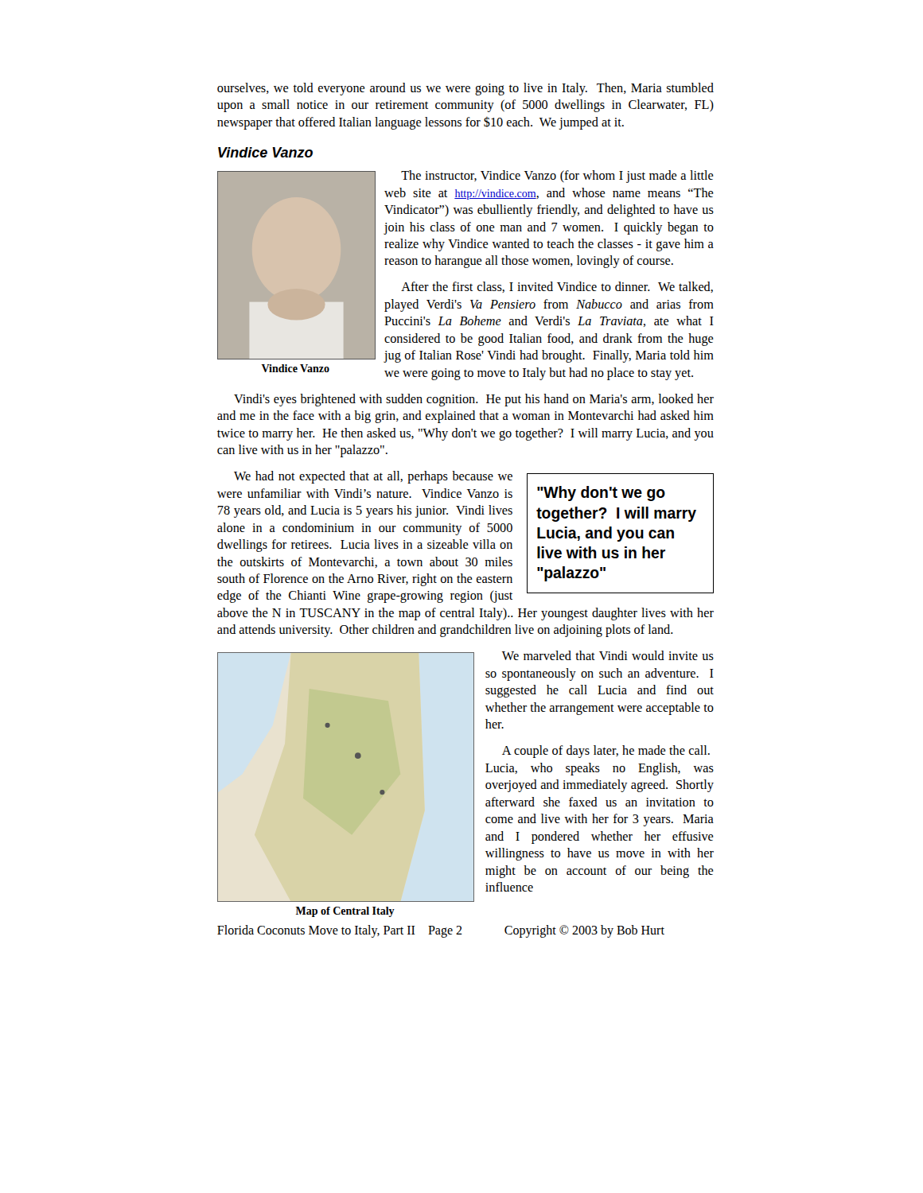ourselves, we told everyone around us we were going to live in Italy. Then, Maria stumbled upon a small notice in our retirement community (of 5000 dwellings in Clearwater, FL) newspaper that offered Italian language lessons for $10 each. We jumped at it.
Vindice Vanzo
Vindice Vanzo
The instructor, Vindice Vanzo (for whom I just made a little web site at http://vindice.com, and whose name means “The Vindicator”) was ebulliently friendly, and delighted to have us join his class of one man and 7 women. I quickly began to realize why Vindice wanted to teach the classes - it gave him a reason to harangue all those women, lovingly of course.
After the first class, I invited Vindice to dinner. We talked, played Verdi's Va Pensiero from Nabucco and arias from Puccini's La Boheme and Verdi's La Traviata, ate what I considered to be good Italian food, and drank from the huge jug of Italian Rose' Vindi had brought. Finally, Maria told him we were going to move to Italy but had no place to stay yet.
Vindi's eyes brightened with sudden cognition. He put his hand on Maria's arm, looked her and me in the face with a big grin, and explained that a woman in Montevarchi had asked him twice to marry her. He then asked us, "Why don't we go together? I will marry Lucia, and you can live with us in her "palazzo".
"Why don't we go together? I will marry Lucia, and you can live with us in her "palazzo"
We had not expected that at all, perhaps because we were unfamiliar with Vindi’s nature. Vindice Vanzo is 78 years old, and Lucia is 5 years his junior. Vindi lives alone in a condominium in our community of 5000 dwellings for retirees. Lucia lives in a sizeable villa on the outskirts of Montevarchi, a town about 30 miles south of Florence on the Arno River, right on the eastern edge of the Chianti Wine grape-growing region (just above the N in TUSCANY in the map of central Italy).. Her youngest daughter lives with her and attends university. Other children and grandchildren live on adjoining plots of land.
Map of Central Italy
We marveled that Vindi would invite us so spontaneously on such an adventure. I suggested he call Lucia and find out whether the arrangement were acceptable to her.
A couple of days later, he made the call. Lucia, who speaks no English, was overjoyed and immediately agreed. Shortly afterward she faxed us an invitation to come and live with her for 3 years. Maria and I pondered whether her effusive willingness to have us move in with her might be on account of our being the influence
Florida Coconuts Move to Italy, Part II Page 2 Copyright © 2003 by Bob Hurt